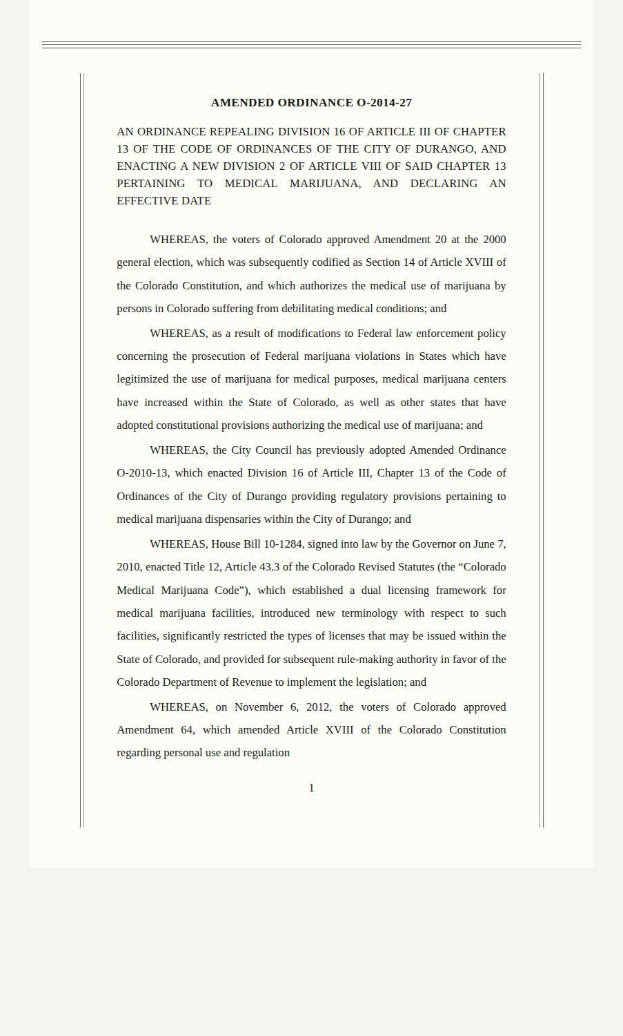AMENDED ORDINANCE O-2014-27
An Ordinance repealing Division 16 of Article III of Chapter 13 of the Code of Ordinances of the City of Durango, and enacting a new Division 2 of Article VIII of said Chapter 13 pertaining to medical marijuana, and declaring an effective date
WHEREAS, the voters of Colorado approved Amendment 20 at the 2000 general election, which was subsequently codified as Section 14 of Article XVIII of the Colorado Constitution, and which authorizes the medical use of marijuana by persons in Colorado suffering from debilitating medical conditions; and
WHEREAS, as a result of modifications to Federal law enforcement policy concerning the prosecution of Federal marijuana violations in States which have legitimized the use of marijuana for medical purposes, medical marijuana centers have increased within the State of Colorado, as well as other states that have adopted constitutional provisions authorizing the medical use of marijuana; and
WHEREAS, the City Council has previously adopted Amended Ordinance O-2010-13, which enacted Division 16 of Article III, Chapter 13 of the Code of Ordinances of the City of Durango providing regulatory provisions pertaining to medical marijuana dispensaries within the City of Durango; and
WHEREAS, House Bill 10-1284, signed into law by the Governor on June 7, 2010, enacted Title 12, Article 43.3 of the Colorado Revised Statutes (the “Colorado Medical Marijuana Code”), which established a dual licensing framework for medical marijuana facilities, introduced new terminology with respect to such facilities, significantly restricted the types of licenses that may be issued within the State of Colorado, and provided for subsequent rule-making authority in favor of the Colorado Department of Revenue to implement the legislation; and
WHEREAS, on November 6, 2012, the voters of Colorado approved Amendment 64, which amended Article XVIII of the Colorado Constitution regarding personal use and regulation
1